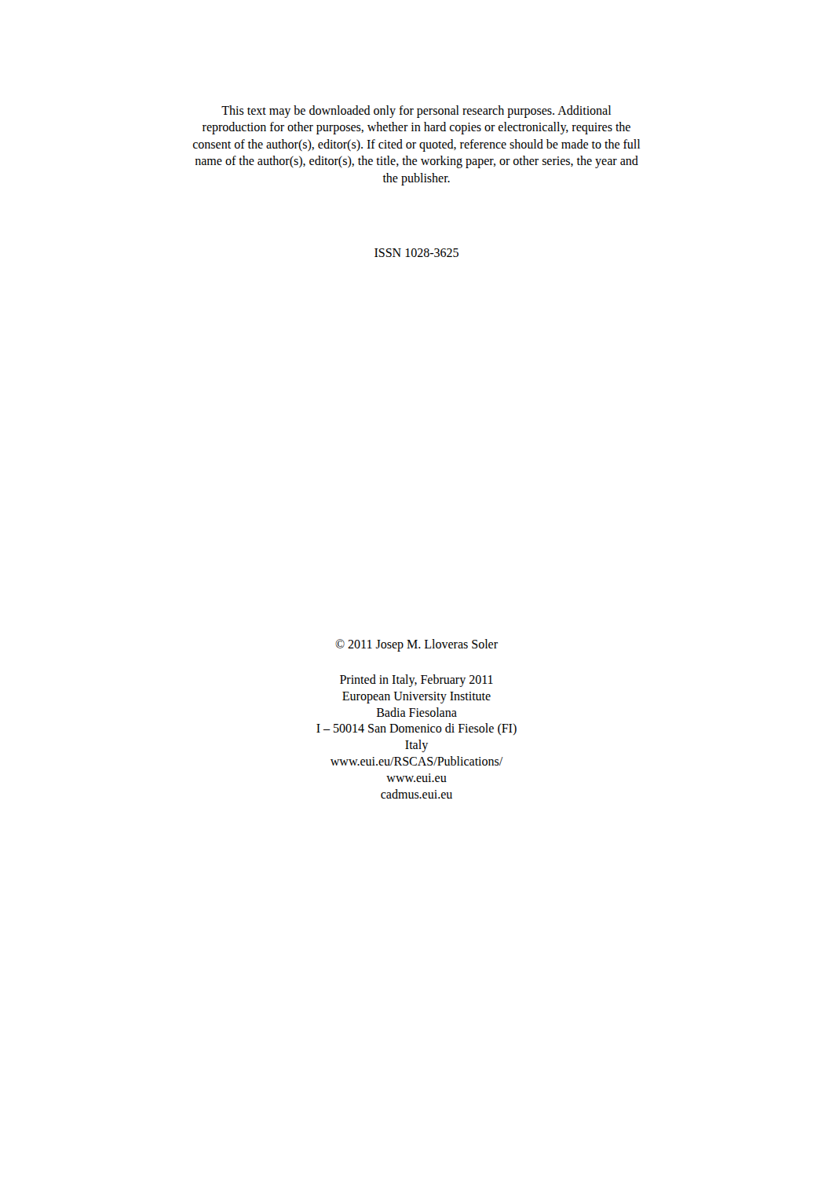This text may be downloaded only for personal research purposes. Additional reproduction for other purposes, whether in hard copies or electronically, requires the consent of the author(s), editor(s). If cited or quoted, reference should be made to the full name of the author(s), editor(s), the title, the working paper, or other series, the year and the publisher.
ISSN 1028-3625
© 2011 Josep M. Lloveras Soler
Printed in Italy, February 2011
European University Institute
Badia Fiesolana
I – 50014 San Domenico di Fiesole (FI)
Italy
www.eui.eu/RSCAS/Publications/
www.eui.eu
cadmus.eui.eu